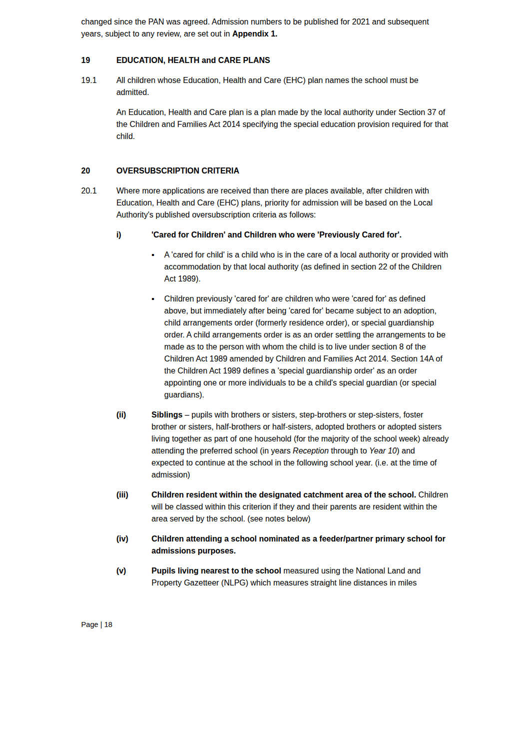changed since the PAN was agreed. Admission numbers to be published for 2021 and subsequent years, subject to any review, are set out in Appendix 1.
19
EDUCATION, HEALTH and CARE PLANS
19.1
All children whose Education, Health and Care (EHC) plan names the school must be admitted.
An Education, Health and Care plan is a plan made by the local authority under Section 37 of the Children and Families Act 2014 specifying the special education provision required for that child.
20
OVERSUBSCRIPTION CRITERIA
20.1
Where more applications are received than there are places available, after children with Education, Health and Care (EHC) plans, priority for admission will be based on the Local Authority's published oversubscription criteria as follows:
i)
'Cared for Children' and Children who were 'Previously Cared for'.
A 'cared for child' is a child who is in the care of a local authority or provided with accommodation by that local authority (as defined in section 22 of the Children Act 1989).
Children previously 'cared for' are children who were 'cared for' as defined above, but immediately after being 'cared for' became subject to an adoption, child arrangements order (formerly residence order), or special guardianship order. A child arrangements order is as an order settling the arrangements to be made as to the person with whom the child is to live under section 8 of the Children Act 1989 amended by Children and Families Act 2014. Section 14A of the Children Act 1989 defines a 'special guardianship order' as an order appointing one or more individuals to be a child's special guardian (or special guardians).
(ii)
Siblings – pupils with brothers or sisters, step-brothers or step-sisters, foster brother or sisters, half-brothers or half-sisters, adopted brothers or adopted sisters living together as part of one household (for the majority of the school week) already attending the preferred school (in years Reception through to Year 10) and expected to continue at the school in the following school year. (i.e. at the time of admission)
(iii)
Children resident within the designated catchment area of the school. Children will be classed within this criterion if they and their parents are resident within the area served by the school. (see notes below)
(iv)
Children attending a school nominated as a feeder/partner primary school for admissions purposes.
(v)
Pupils living nearest to the school measured using the National Land and Property Gazetteer (NLPG) which measures straight line distances in miles
Page | 18